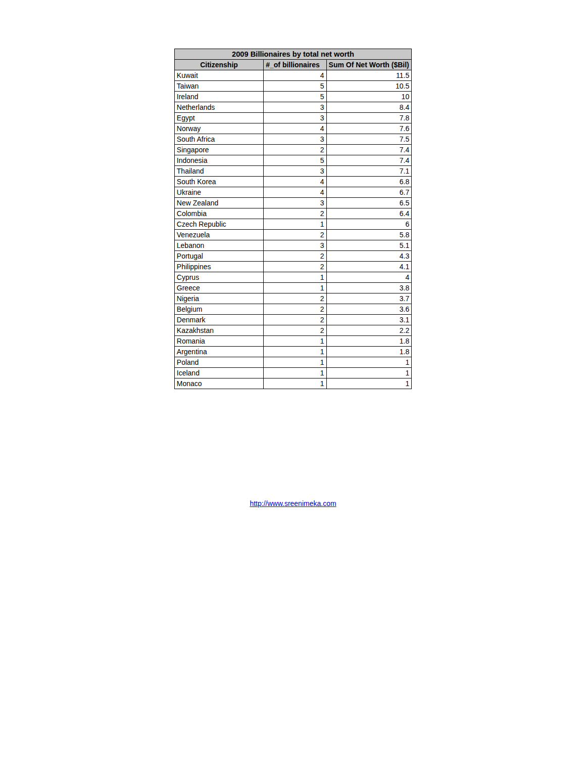| 2009 Billionaires by total net worth |
| --- |
| Citizenship | #_of billionaires | Sum Of Net Worth ($Bil) |
| Kuwait | 4 | 11.5 |
| Taiwan | 5 | 10.5 |
| Ireland | 5 | 10 |
| Netherlands | 3 | 8.4 |
| Egypt | 3 | 7.8 |
| Norway | 4 | 7.6 |
| South Africa | 3 | 7.5 |
| Singapore | 2 | 7.4 |
| Indonesia | 5 | 7.4 |
| Thailand | 3 | 7.1 |
| South Korea | 4 | 6.8 |
| Ukraine | 4 | 6.7 |
| New Zealand | 3 | 6.5 |
| Colombia | 2 | 6.4 |
| Czech Republic | 1 | 6 |
| Venezuela | 2 | 5.8 |
| Lebanon | 3 | 5.1 |
| Portugal | 2 | 4.3 |
| Philippines | 2 | 4.1 |
| Cyprus | 1 | 4 |
| Greece | 1 | 3.8 |
| Nigeria | 2 | 3.7 |
| Belgium | 2 | 3.6 |
| Denmark | 2 | 3.1 |
| Kazakhstan | 2 | 2.2 |
| Romania | 1 | 1.8 |
| Argentina | 1 | 1.8 |
| Poland | 1 | 1 |
| Iceland | 1 | 1 |
| Monaco | 1 | 1 |
http://www.sreenimeka.com